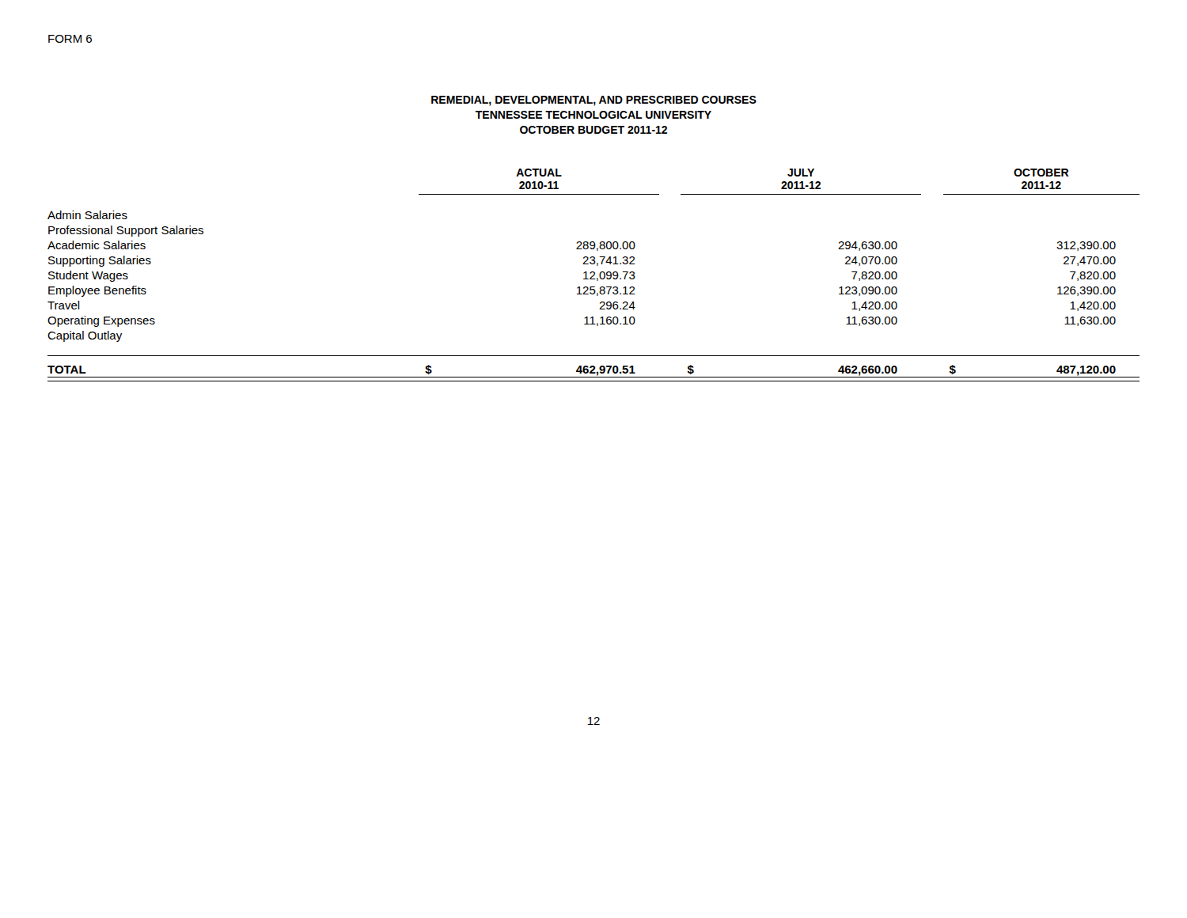FORM 6
REMEDIAL, DEVELOPMENTAL, AND PRESCRIBED COURSES
TENNESSEE TECHNOLOGICAL UNIVERSITY
OCTOBER BUDGET 2011-12
| | ACTUAL 2010-11 | | JULY 2011-12 | | OCTOBER 2011-12 |
| --- | --- | --- | --- | --- | --- |
| Admin Salaries | | | | | | | | |
| Professional Support Salaries | | | | | | | | |
| Academic Salaries | | 289,800.00 | | | 294,630.00 | | | 312,390.00 |
| Supporting Salaries | | 23,741.32 | | | 24,070.00 | | | 27,470.00 |
| Student Wages | | 12,099.73 | | | 7,820.00 | | | 7,820.00 |
| Employee Benefits | | 125,873.12 | | | 123,090.00 | | | 126,390.00 |
| Travel | | 296.24 | | | 1,420.00 | | | 1,420.00 |
| Operating Expenses | | 11,160.10 | | | 11,630.00 | | | 11,630.00 |
| Capital Outlay | | | | | | | | |
| TOTAL | $ | 462,970.51 | | $ | 462,660.00 | | $ | 487,120.00 |
12